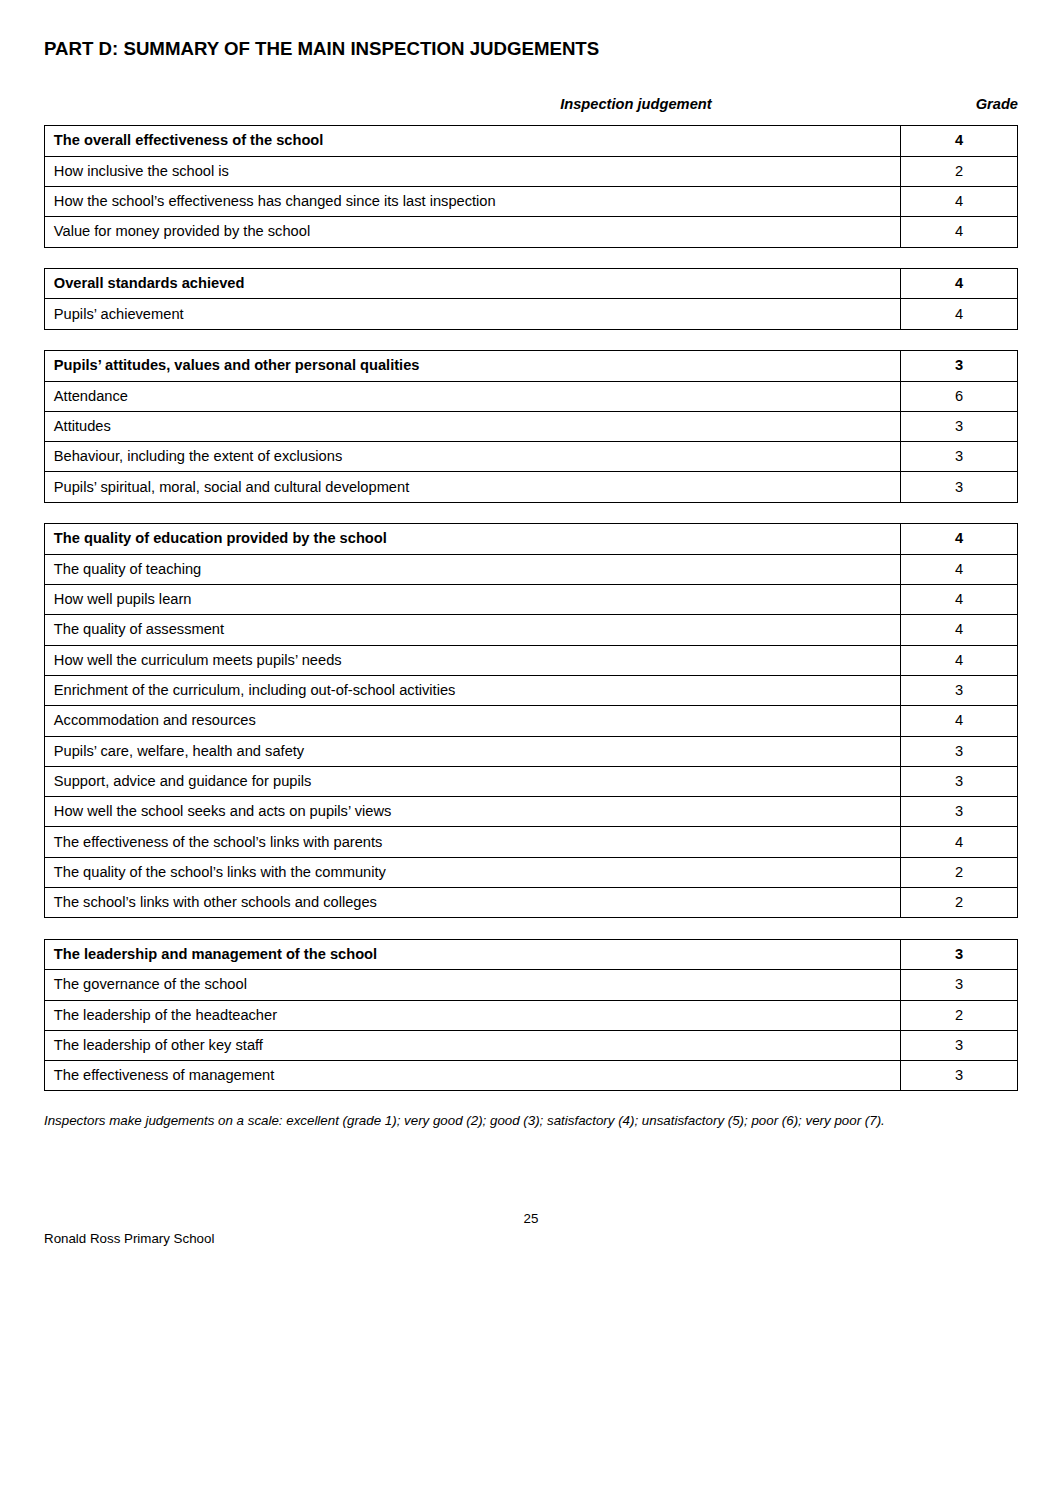PART D: SUMMARY OF THE MAIN INSPECTION JUDGEMENTS
Inspection judgement Grade
| The overall effectiveness of the school | 4 |
| How inclusive the school is | 2 |
| How the school’s effectiveness has changed since its last inspection | 4 |
| Value for money provided by the school | 4 |
| Overall standards achieved | 4 |
| Pupils’ achievement | 4 |
| Pupils’ attitudes, values and other personal qualities | 3 |
| Attendance | 6 |
| Attitudes | 3 |
| Behaviour, including the extent of exclusions | 3 |
| Pupils’ spiritual, moral, social and cultural development | 3 |
| The quality of education provided by the school | 4 |
| The quality of teaching | 4 |
| How well pupils learn | 4 |
| The quality of assessment | 4 |
| How well the curriculum meets pupils’ needs | 4 |
| Enrichment of the curriculum, including out-of-school activities | 3 |
| Accommodation and resources | 4 |
| Pupils’ care, welfare, health and safety | 3 |
| Support, advice and guidance for pupils | 3 |
| How well the school seeks and acts on pupils’ views | 3 |
| The effectiveness of the school’s links with parents | 4 |
| The quality of the school’s links with the community | 2 |
| The school’s links with other schools and colleges | 2 |
| The leadership and management of the school | 3 |
| The governance of the school | 3 |
| The leadership of the headteacher | 2 |
| The leadership of other key staff | 3 |
| The effectiveness of management | 3 |
Inspectors make judgements on a scale: excellent (grade 1); very good (2); good (3); satisfactory (4); unsatisfactory (5); poor (6); very poor (7).
25
Ronald Ross Primary School